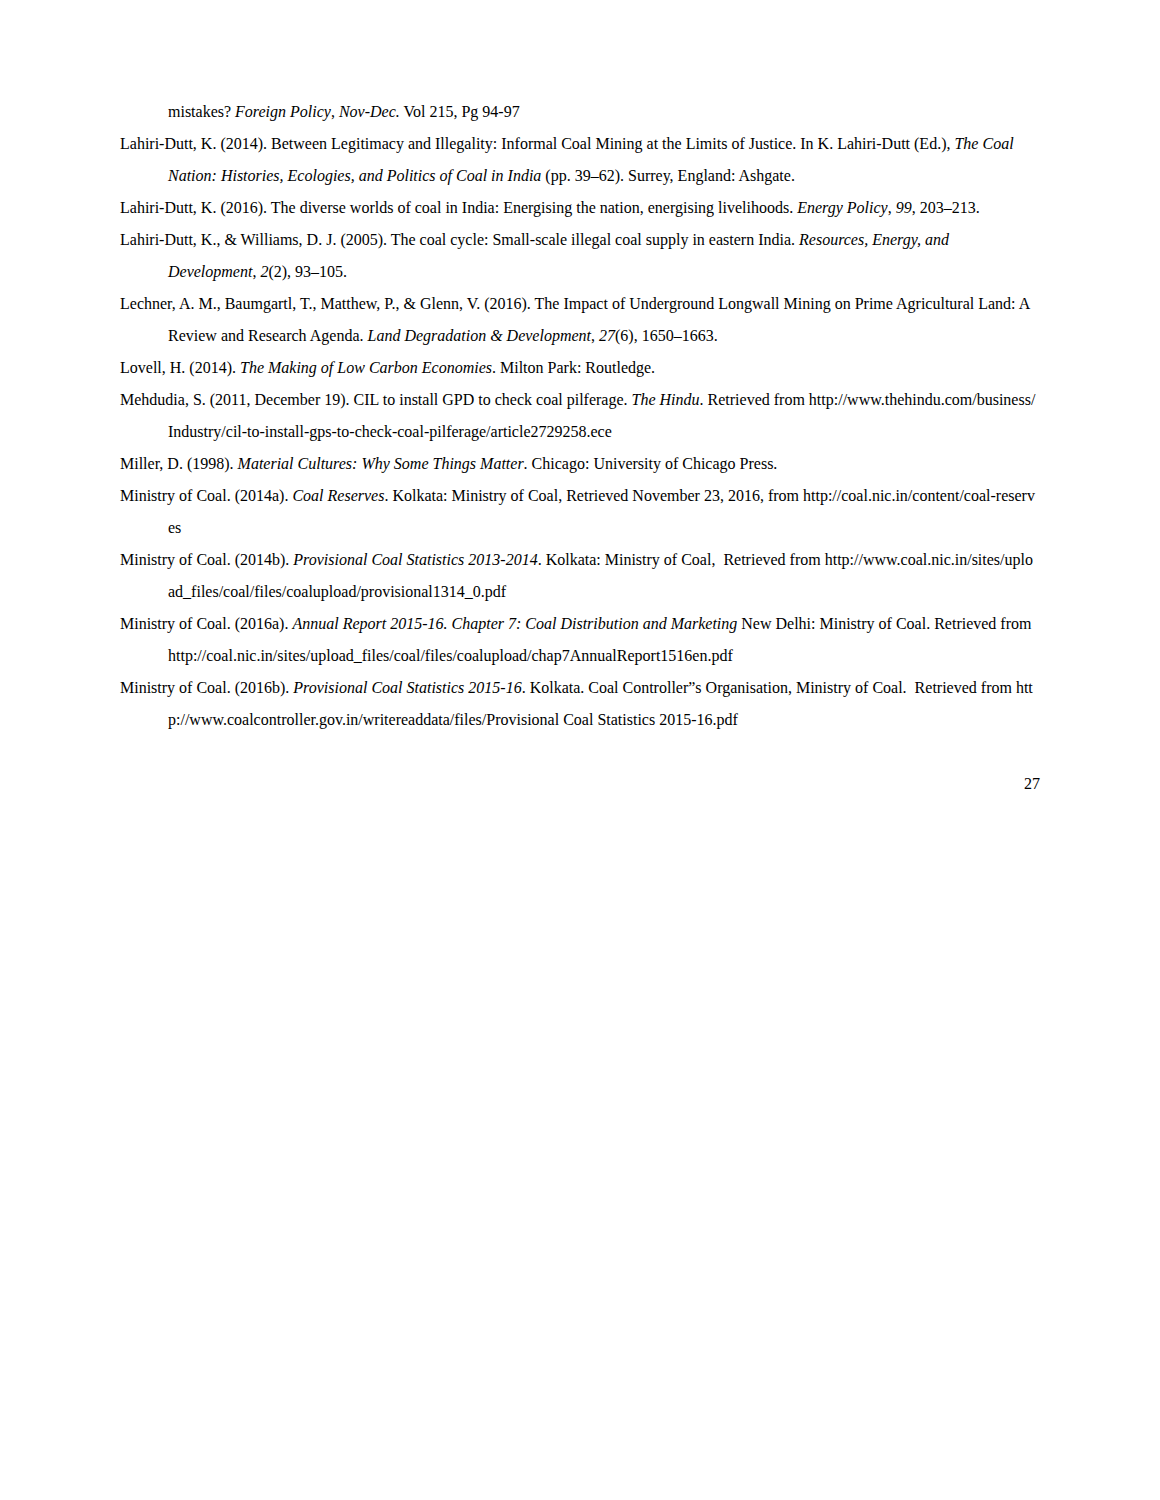mistakes? Foreign Policy, Nov-Dec. Vol 215, Pg 94-97
Lahiri-Dutt, K. (2014). Between Legitimacy and Illegality: Informal Coal Mining at the Limits of Justice. In K. Lahiri-Dutt (Ed.), The Coal Nation: Histories, Ecologies, and Politics of Coal in India (pp. 39–62). Surrey, England: Ashgate.
Lahiri-Dutt, K. (2016). The diverse worlds of coal in India: Energising the nation, energising livelihoods. Energy Policy, 99, 203–213.
Lahiri-Dutt, K., & Williams, D. J. (2005). The coal cycle: Small-scale illegal coal supply in eastern India. Resources, Energy, and Development, 2(2), 93–105.
Lechner, A. M., Baumgartl, T., Matthew, P., & Glenn, V. (2016). The Impact of Underground Longwall Mining on Prime Agricultural Land: A Review and Research Agenda. Land Degradation & Development, 27(6), 1650–1663.
Lovell, H. (2014). The Making of Low Carbon Economies. Milton Park: Routledge.
Mehdudia, S. (2011, December 19). CIL to install GPD to check coal pilferage. The Hindu. Retrieved from http://www.thehindu.com/business/Industry/cil-to-install-gps-to-check-coal-pilferage/article2729258.ece
Miller, D. (1998). Material Cultures: Why Some Things Matter. Chicago: University of Chicago Press.
Ministry of Coal. (2014a). Coal Reserves. Kolkata: Ministry of Coal, Retrieved November 23, 2016, from http://coal.nic.in/content/coal-reserves
Ministry of Coal. (2014b). Provisional Coal Statistics 2013-2014. Kolkata: Ministry of Coal, Retrieved from http://www.coal.nic.in/sites/upload_files/coal/files/coalupload/provisional1314_0.pdf
Ministry of Coal. (2016a). Annual Report 2015-16. Chapter 7: Coal Distribution and Marketing New Delhi: Ministry of Coal. Retrieved from http://coal.nic.in/sites/upload_files/coal/files/coalupload/chap7AnnualReport1516en.pdf
Ministry of Coal. (2016b). Provisional Coal Statistics 2015-16. Kolkata. Coal Controller”s Organisation, Ministry of Coal. Retrieved from http://www.coalcontroller.gov.in/writereaddata/files/Provisional Coal Statistics 2015-16.pdf
27